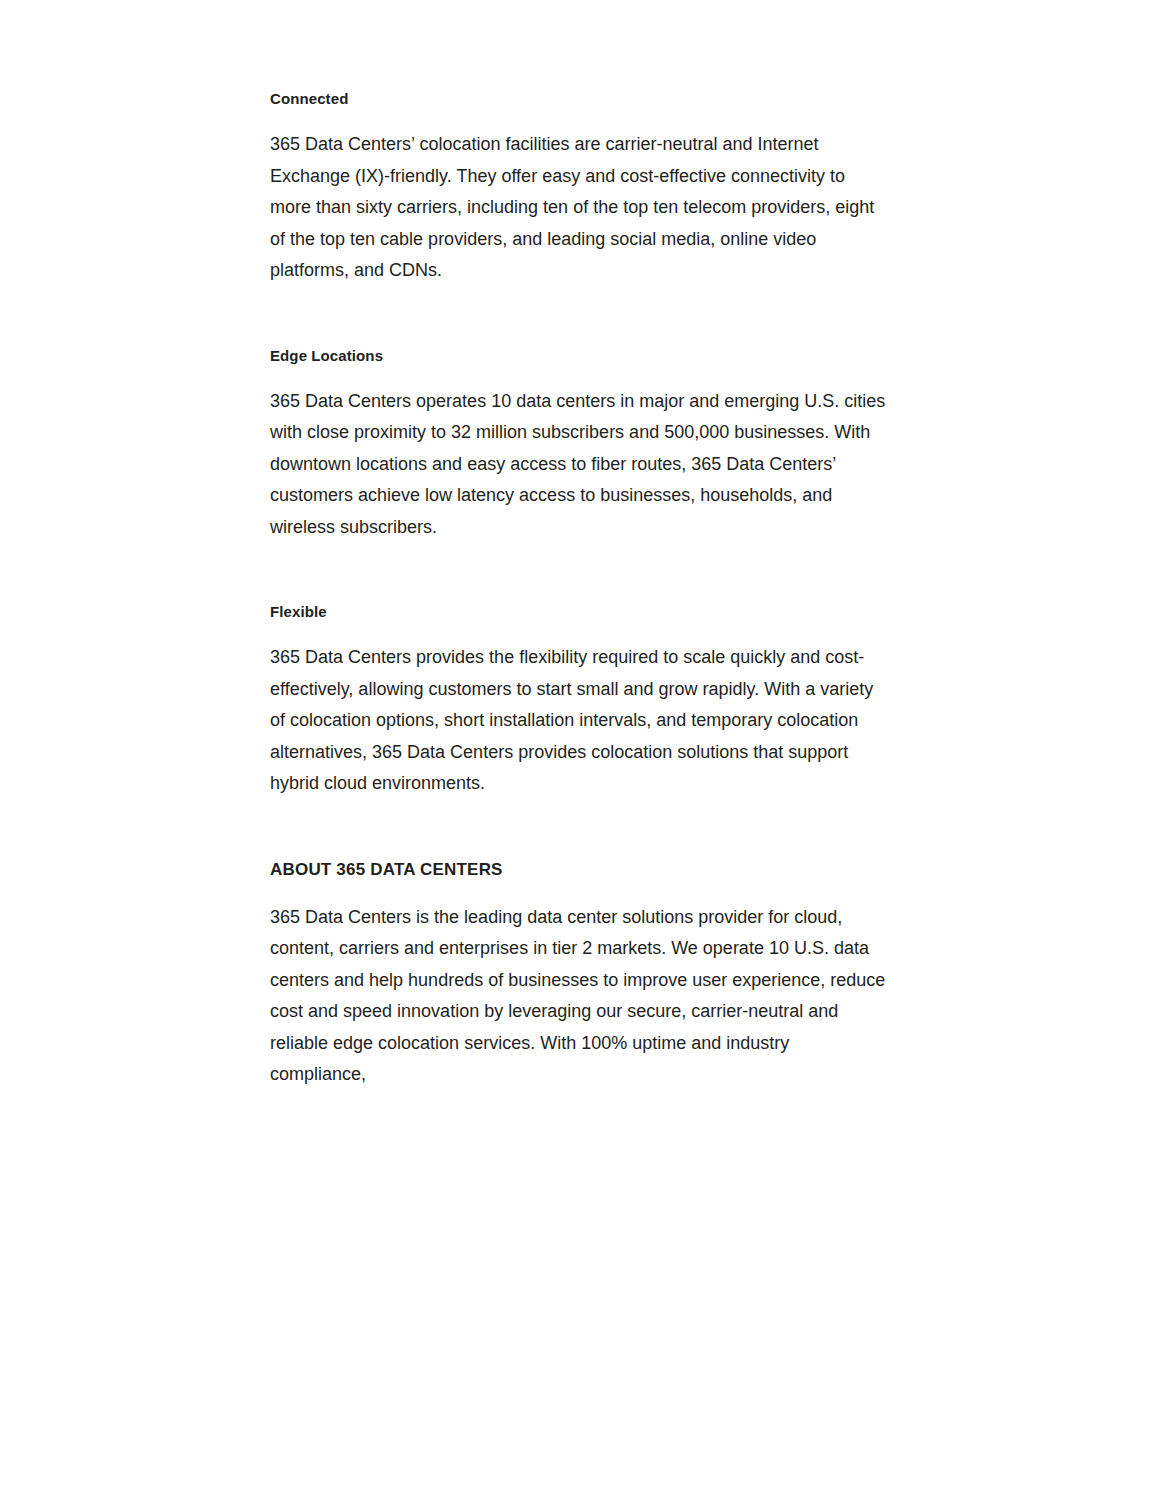Connected
365 Data Centers’ colocation facilities are carrier-neutral and Internet Exchange (IX)-friendly. They offer easy and cost-effective connectivity to more than sixty carriers, including ten of the top ten telecom providers, eight of the top ten cable providers, and leading social media, online video platforms, and CDNs.
Edge Locations
365 Data Centers operates 10 data centers in major and emerging U.S. cities with close proximity to 32 million subscribers and 500,000 businesses. With downtown locations and easy access to fiber routes, 365 Data Centers’ customers achieve low latency access to businesses, households, and wireless subscribers.
Flexible
365 Data Centers provides the flexibility required to scale quickly and cost-effectively, allowing customers to start small and grow rapidly. With a variety of colocation options, short installation intervals, and temporary colocation alternatives, 365 Data Centers provides colocation solutions that support hybrid cloud environments.
ABOUT 365 DATA CENTERS
365 Data Centers is the leading data center solutions provider for cloud, content, carriers and enterprises in tier 2 markets. We operate 10 U.S. data centers and help hundreds of businesses to improve user experience, reduce cost and speed innovation by leveraging our secure, carrier-neutral and reliable edge colocation services. With 100% uptime and industry compliance,